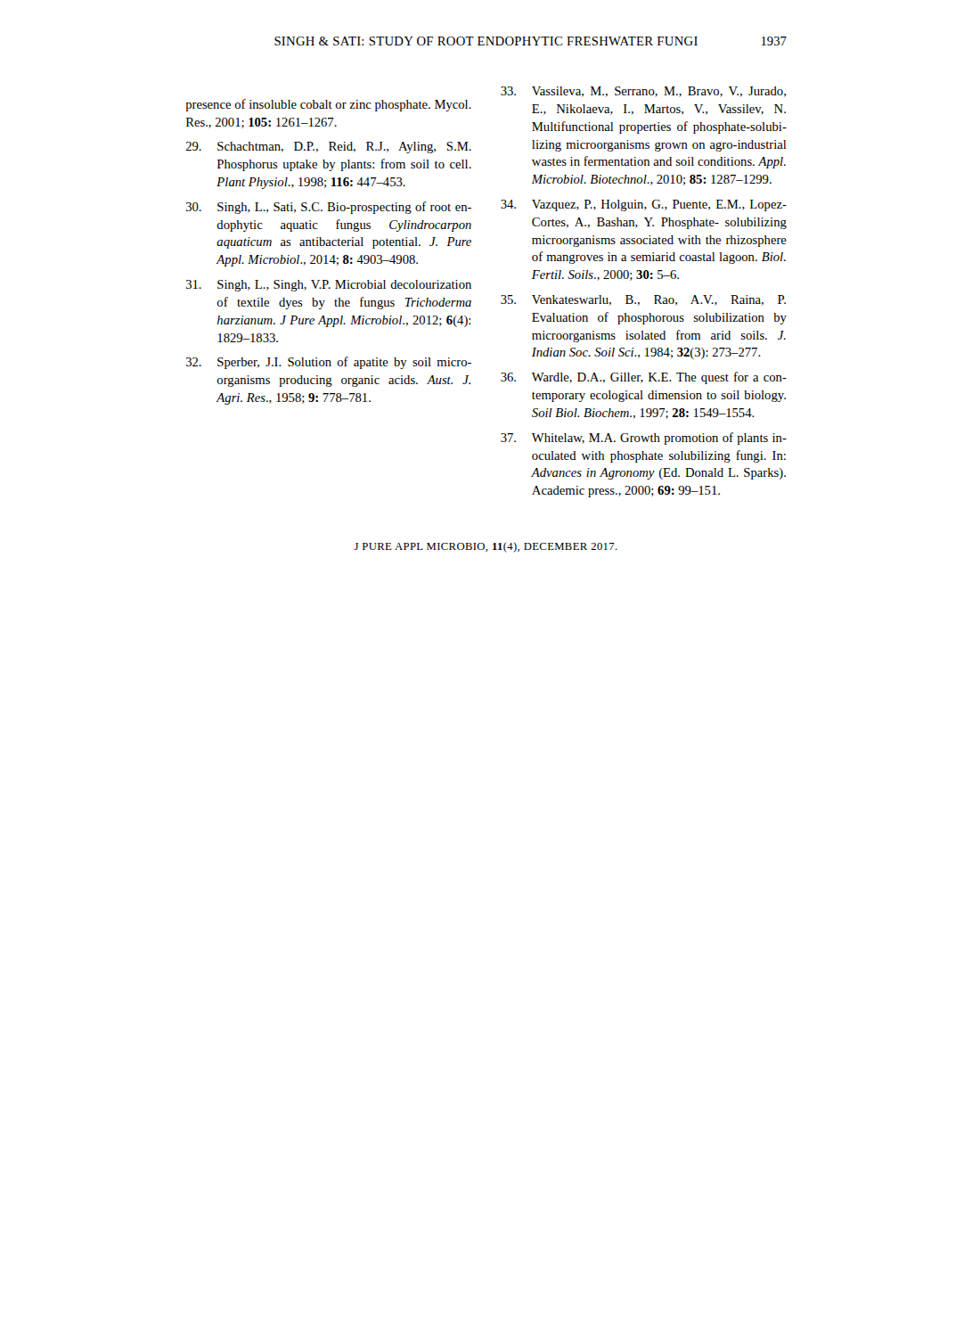SINGH & SATI: STUDY OF ROOT ENDOPHYTIC FRESHWATER FUNGI 1937
presence of insoluble cobalt or zinc phosphate. Mycol. Res., 2001; 105: 1261–1267.
29. Schachtman, D.P., Reid, R.J., Ayling, S.M. Phosphorus uptake by plants: from soil to cell. Plant Physiol., 1998; 116: 447–453.
30. Singh, L., Sati, S.C. Bio-prospecting of root endophytic aquatic fungus Cylindrocarpon aquaticum as antibacterial potential. J. Pure Appl. Microbiol., 2014; 8: 4903–4908.
31. Singh, L., Singh, V.P. Microbial decolourization of textile dyes by the fungus Trichoderma harzianum. J Pure Appl. Microbiol., 2012; 6(4): 1829–1833.
32. Sperber, J.I. Solution of apatite by soil microorganisms producing organic acids. Aust. J. Agri. Res., 1958; 9: 778–781.
33. Vassileva, M., Serrano, M., Bravo, V., Jurado, E., Nikolaeva, I., Martos, V., Vassilev, N. Multifunctional properties of phosphate-solubilizing microorganisms grown on agro-industrial wastes in fermentation and soil conditions. Appl. Microbiol. Biotechnol., 2010; 85: 1287–1299.
34. Vazquez, P., Holguin, G., Puente, E.M., Lopez-Cortes, A., Bashan, Y. Phosphate- solubilizing microorganisms associated with the rhizosphere of mangroves in a semiarid coastal lagoon. Biol. Fertil. Soils., 2000; 30: 5–6.
35. Venkateswarlu, B., Rao, A.V., Raina, P. Evaluation of phosphorous solubilization by microorganisms isolated from arid soils. J. Indian Soc. Soil Sci., 1984; 32(3): 273–277.
36. Wardle, D.A., Giller, K.E. The quest for a contemporary ecological dimension to soil biology. Soil Biol. Biochem., 1997; 28: 1549–1554.
37. Whitelaw, M.A. Growth promotion of plants inoculated with phosphate solubilizing fungi. In: Advances in Agronomy (Ed. Donald L. Sparks). Academic press., 2000; 69: 99–151.
J PURE APPL MICROBIO, 11(4), DECEMBER 2017.